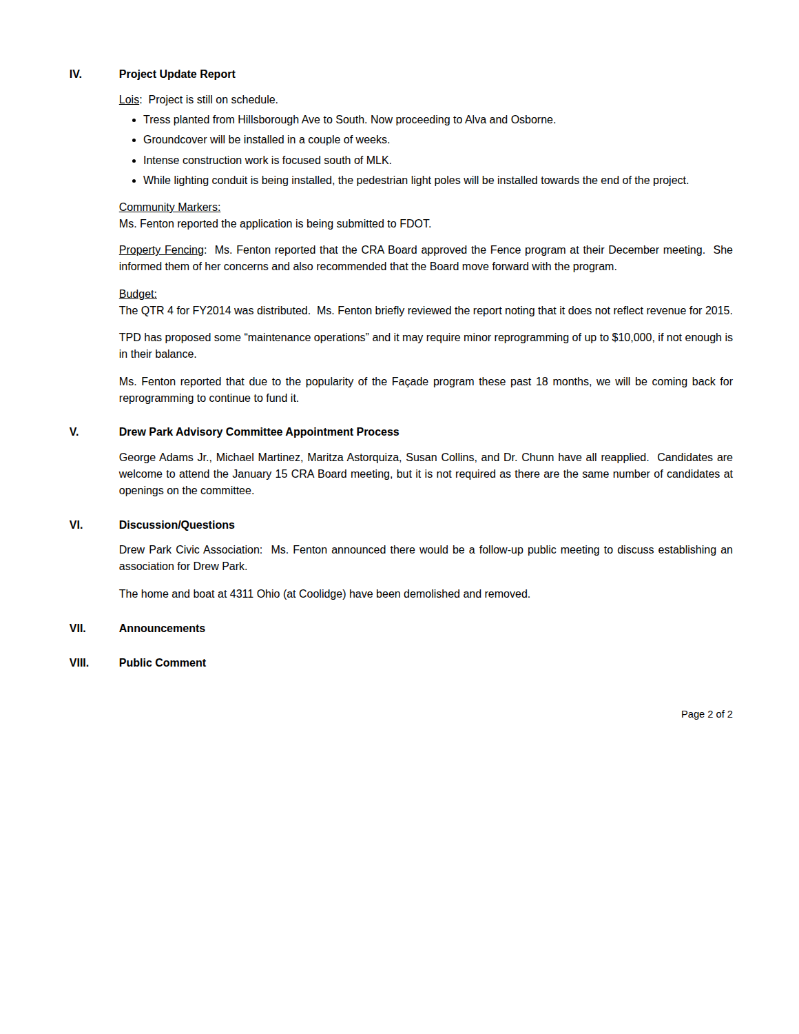IV. Project Update Report
Lois: Project is still on schedule.
Tress planted from Hillsborough Ave to South. Now proceeding to Alva and Osborne.
Groundcover will be installed in a couple of weeks.
Intense construction work is focused south of MLK.
While lighting conduit is being installed, the pedestrian light poles will be installed towards the end of the project.
Community Markers:
Ms. Fenton reported the application is being submitted to FDOT.
Property Fencing: Ms. Fenton reported that the CRA Board approved the Fence program at their December meeting. She informed them of her concerns and also recommended that the Board move forward with the program.
Budget:
The QTR 4 for FY2014 was distributed. Ms. Fenton briefly reviewed the report noting that it does not reflect revenue for 2015.
TPD has proposed some “maintenance operations” and it may require minor reprogramming of up to $10,000, if not enough is in their balance.
Ms. Fenton reported that due to the popularity of the Façade program these past 18 months, we will be coming back for reprogramming to continue to fund it.
V. Drew Park Advisory Committee Appointment Process
George Adams Jr., Michael Martinez, Maritza Astorquiza, Susan Collins, and Dr. Chunn have all reapplied. Candidates are welcome to attend the January 15 CRA Board meeting, but it is not required as there are the same number of candidates at openings on the committee.
VI. Discussion/Questions
Drew Park Civic Association: Ms. Fenton announced there would be a follow-up public meeting to discuss establishing an association for Drew Park.
The home and boat at 4311 Ohio (at Coolidge) have been demolished and removed.
VII. Announcements
VIII. Public Comment
Page 2 of 2